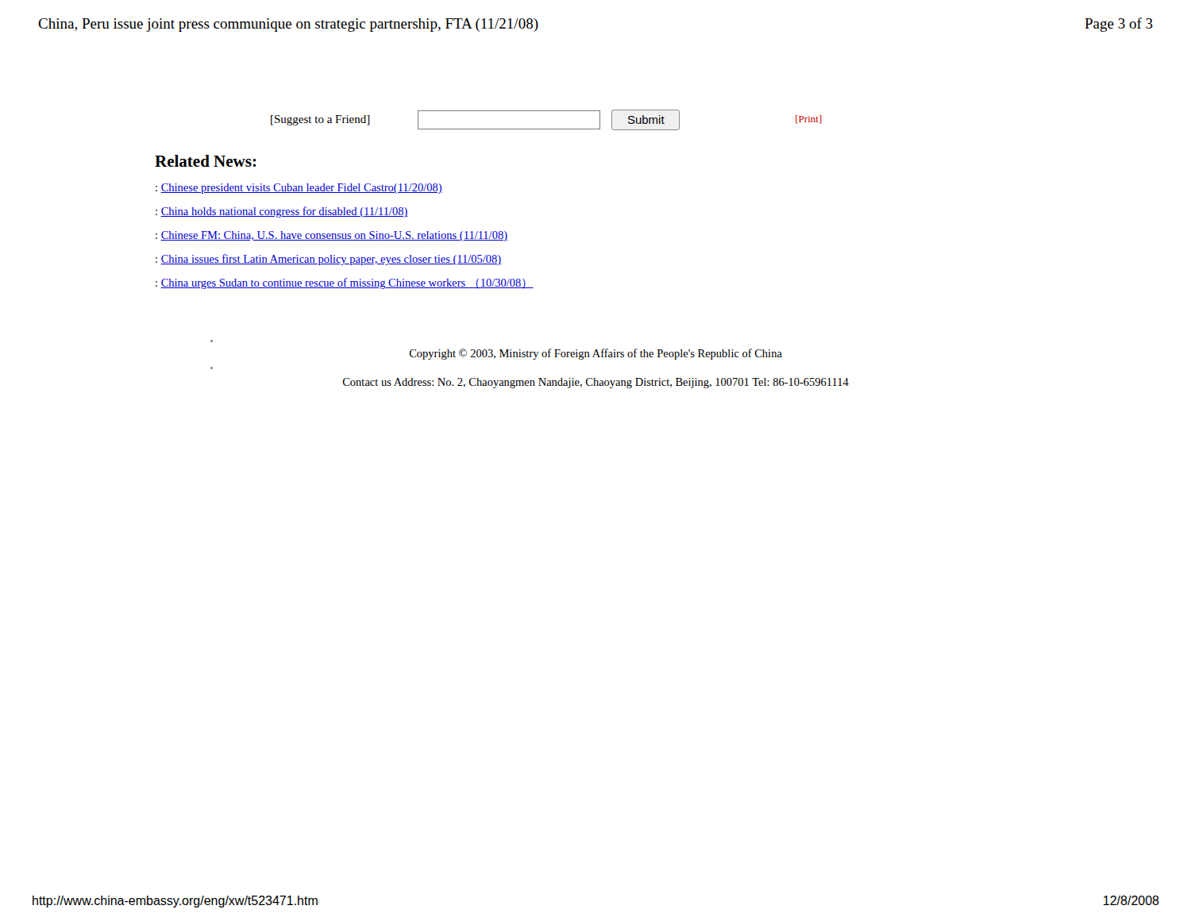China, Peru issue joint press communique on strategic partnership, FTA (11/21/08)
Page 3 of 3
[Suggest to a Friend] Submit [Print]
Related News:
Chinese president visits Cuban leader Fidel Castro(11/20/08)
China holds national congress for disabled (11/11/08)
Chinese FM: China, U.S. have consensus on Sino-U.S. relations (11/11/08)
China issues first Latin American policy paper, eyes closer ties (11/05/08)
China urges Sudan to continue rescue of missing Chinese workers （10/30/08）
Copyright © 2003, Ministry of Foreign Affairs of the People's Republic of China
Contact us Address: No. 2, Chaoyangmen Nandajie, Chaoyang District, Beijing, 100701 Tel: 86-10-65961114
http://www.china-embassy.org/eng/xw/t523471.htm
12/8/2008